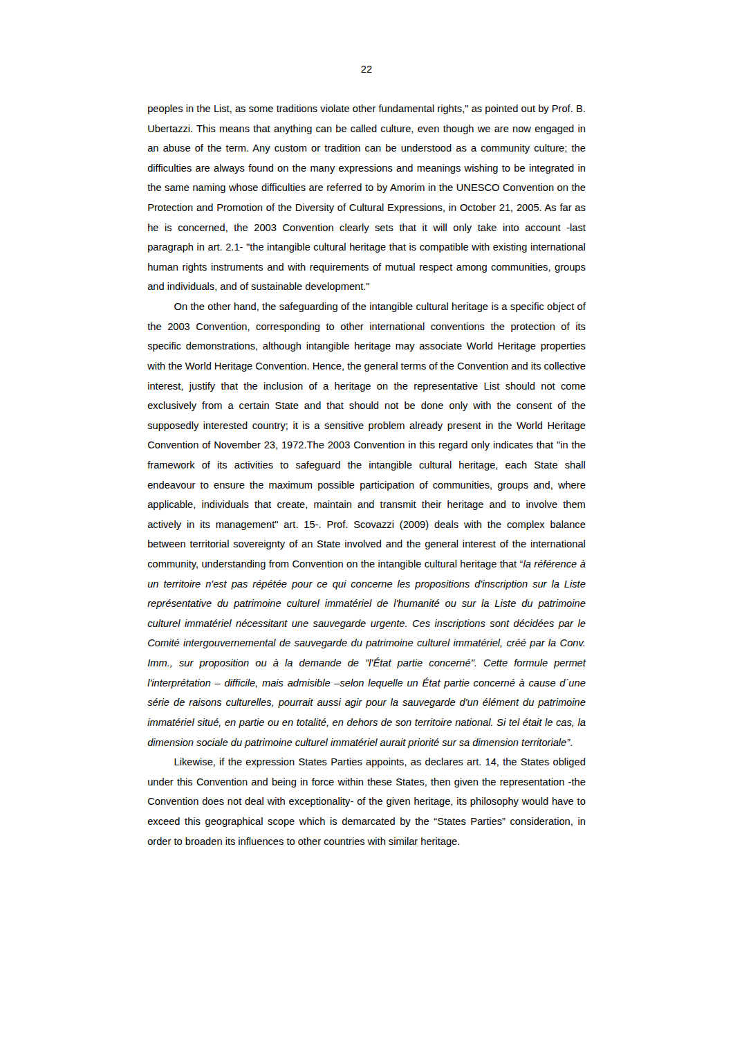22
peoples in the List, as some traditions violate other fundamental rights," as pointed out by Prof. B. Ubertazzi. This means that anything can be called culture, even though we are now engaged in an abuse of the term. Any custom or tradition can be understood as a community culture; the difficulties are always found on the many expressions and meanings wishing to be integrated in the same naming whose difficulties are referred to by Amorim in the UNESCO Convention on the Protection and Promotion of the Diversity of Cultural Expressions, in October 21, 2005. As far as he is concerned, the 2003 Convention clearly sets that it will only take into account -last paragraph in art. 2.1- "the intangible cultural heritage that is compatible with existing international human rights instruments and with requirements of mutual respect among communities, groups and individuals, and of sustainable development."
On the other hand, the safeguarding of the intangible cultural heritage is a specific object of the 2003 Convention, corresponding to other international conventions the protection of its specific demonstrations, although intangible heritage may associate World Heritage properties with the World Heritage Convention. Hence, the general terms of the Convention and its collective interest, justify that the inclusion of a heritage on the representative List should not come exclusively from a certain State and that should not be done only with the consent of the supposedly interested country; it is a sensitive problem already present in the World Heritage Convention of November 23, 1972.The 2003 Convention in this regard only indicates that "in the framework of its activities to safeguard the intangible cultural heritage, each State shall endeavour to ensure the maximum possible participation of communities, groups and, where applicable, individuals that create, maintain and transmit their heritage and to involve them actively in its management" art. 15-. Prof. Scovazzi (2009) deals with the complex balance between territorial sovereignty of an State involved and the general interest of the international community, understanding from Convention on the intangible cultural heritage that “la référence à un territoire n'est pas répétée pour ce qui concerne les propositions d'inscription sur la Liste représentative du patrimoine culturel immatériel de l'humanité ou sur la Liste du patrimoine culturel immatériel nécessitant une sauvegarde urgente. Ces inscriptions sont décidées par le Comité intergouvernemental de sauvegarde du patrimoine culturel immatériel, créé par la Conv. Imm., sur proposition ou à la demande de "l'État partie concerné". Cette formule permet l'interprétation – difficile, mais admisible –selon lequelle un État partie concerné à cause d´une série de raisons culturelles, pourrait aussi agir pour la sauvegarde d'un élément du patrimoine immatériel situé, en partie ou en totalité, en dehors de son territoire national. Si tel était le cas, la dimension sociale du patrimoine culturel immatériel aurait priorité sur sa dimension territoriale”.
Likewise, if the expression States Parties appoints, as declares art. 14, the States obliged under this Convention and being in force within these States, then given the representation -the Convention does not deal with exceptionality- of the given heritage, its philosophy would have to exceed this geographical scope which is demarcated by the “States Parties” consideration, in order to broaden its influences to other countries with similar heritage.